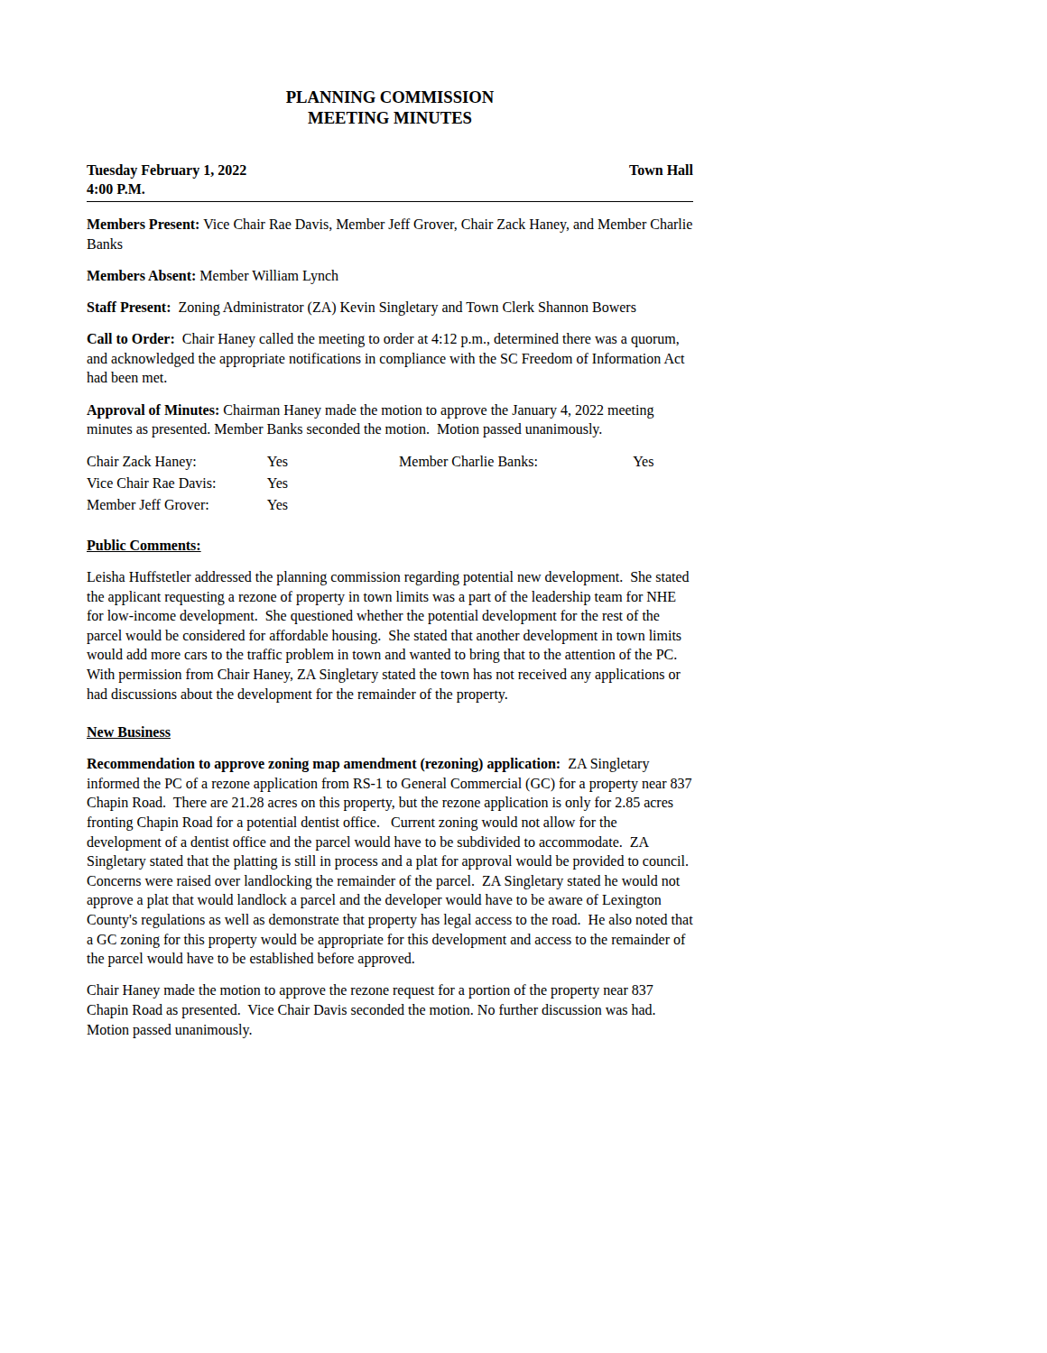PLANNING COMMISSION
MEETING MINUTES
Tuesday February 1, 2022
4:00 P.M.
Town Hall
Members Present: Vice Chair Rae Davis, Member Jeff Grover, Chair Zack Haney, and Member Charlie Banks
Members Absent: Member William Lynch
Staff Present: Zoning Administrator (ZA) Kevin Singletary and Town Clerk Shannon Bowers
Call to Order: Chair Haney called the meeting to order at 4:12 p.m., determined there was a quorum, and acknowledged the appropriate notifications in compliance with the SC Freedom of Information Act had been met.
Approval of Minutes: Chairman Haney made the motion to approve the January 4, 2022 meeting minutes as presented. Member Banks seconded the motion. Motion passed unanimously.
| Chair Zack Haney: | Yes | Member Charlie Banks: | Yes |
| Vice Chair Rae Davis: | Yes | | |
| Member Jeff Grover: | Yes | | |
Public Comments:
Leisha Huffstetler addressed the planning commission regarding potential new development. She stated the applicant requesting a rezone of property in town limits was a part of the leadership team for NHE for low-income development. She questioned whether the potential development for the rest of the parcel would be considered for affordable housing. She stated that another development in town limits would add more cars to the traffic problem in town and wanted to bring that to the attention of the PC.
With permission from Chair Haney, ZA Singletary stated the town has not received any applications or had discussions about the development for the remainder of the property.
New Business
Recommendation to approve zoning map amendment (rezoning) application: ZA Singletary informed the PC of a rezone application from RS-1 to General Commercial (GC) for a property near 837 Chapin Road. There are 21.28 acres on this property, but the rezone application is only for 2.85 acres fronting Chapin Road for a potential dentist office. Current zoning would not allow for the development of a dentist office and the parcel would have to be subdivided to accommodate. ZA Singletary stated that the platting is still in process and a plat for approval would be provided to council. Concerns were raised over landlocking the remainder of the parcel. ZA Singletary stated he would not approve a plat that would landlock a parcel and the developer would have to be aware of Lexington County's regulations as well as demonstrate that property has legal access to the road. He also noted that a GC zoning for this property would be appropriate for this development and access to the remainder of the parcel would have to be established before approved.
Chair Haney made the motion to approve the rezone request for a portion of the property near 837 Chapin Road as presented. Vice Chair Davis seconded the motion. No further discussion was had. Motion passed unanimously.